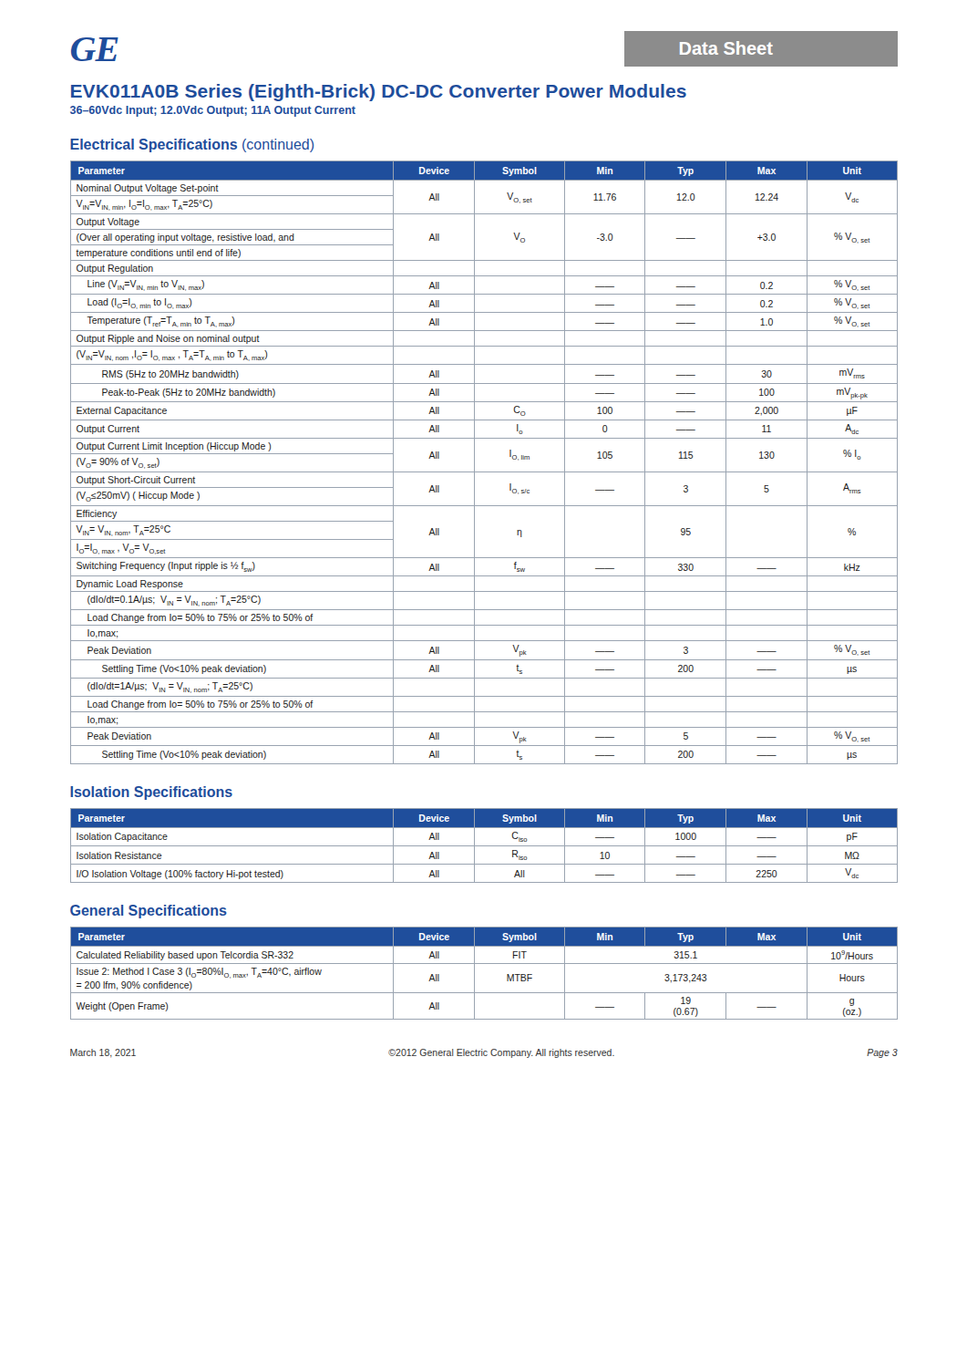GE
Data Sheet
EVK011A0B Series (Eighth-Brick) DC-DC Converter Power Modules
36–60Vdc Input; 12.0Vdc Output; 11A Output Current
Electrical Specifications (continued)
| Parameter | Device | Symbol | Min | Typ | Max | Unit |
| --- | --- | --- | --- | --- | --- | --- |
| Nominal Output Voltage Set-point | All | V O, set | 11.76 | 12.0 | 12.24 | V dc |
| V IN =V IN, min , I O =I O, max , T A =25°C) |
| Output Voltage | All | V O | -3.0 | —— | +3.0 | % V O, set |
| (Over all operating input voltage, resistive load, and |
| temperature conditions until end of life) |
| Output Regulation | | | | | | |
| Line (V IN =V IN, min to V IN, max ) | All | | —— | —— | 0.2 | % V O, set |
| Load (I O =I O, min to I O, max ) | All | | —— | —— | 0.2 | % V O, set |
| Temperature (T ref =T A, min to T A, max ) | All | | —— | —— | 1.0 | % V O, set |
| Output Ripple and Noise on nominal output | | | | | | |
| (V IN =V IN, nom ,I O = I O, max , T A =T A, min to T A, max ) | | | | | | |
| RMS (5Hz to 20MHz bandwidth) | All | | —— | —— | 30 | mV rms |
| Peak-to-Peak (5Hz to 20MHz bandwidth) | All | | —— | —— | 100 | mV pk-pk |
| External Capacitance | All | C O | 100 | —— | 2,000 | µF |
| Output Current | All | I o | 0 | —— | 11 | A dc |
| Output Current Limit Inception (Hiccup Mode ) | All | I O, lim | 105 | 115 | 130 | % I o |
| (V O = 90% of V O, set ) |
| Output Short-Circuit Current | All | I O, s/c | —— | 3 | 5 | A rms |
| (V O ≤250mV) ( Hiccup Mode ) |
| Efficiency | All | η | | 95 | | % |
| V IN = V IN, nom , T A =25°C |
| I O =I O, max , V O = V O,set |
| Switching Frequency (Input ripple is ½ f sw ) | All | f sw | —— | 330 | —— | kHz |
| Dynamic Load Response | | | | | | |
| (dIo/dt=0.1A/µs; V IN = V IN, nom ; T A =25°C) | | | | | | |
| Load Change from Io= 50% to 75% or 25% to 50% of | | | | | | |
| Io,max; | | | | | | |
| Peak Deviation | All | V pk | —— | 3 | —— | % V O, set |
| Settling Time (Vo<10% peak deviation) | All | t s | —— | 200 | —— | µs |
| (dIo/dt=1A/µs; V IN = V IN, nom ; T A =25°C) | | | | | | |
| Load Change from Io= 50% to 75% or 25% to 50% of | | | | | | |
| Io,max; | | | | | | |
| Peak Deviation | All | V pk | —— | 5 | —— | % V O, set |
| Settling Time (Vo<10% peak deviation) | All | t s | —— | 200 | —— | µs |
Isolation Specifications
| Parameter | Device | Symbol | Min | Typ | Max | Unit |
| --- | --- | --- | --- | --- | --- | --- |
| Isolation Capacitance | All | C iso | —— | 1000 | —— | pF |
| Isolation Resistance | All | R iso | 10 | —— | —— | MΩ |
| I/O Isolation Voltage (100% factory Hi-pot tested) | All | All | —— | —— | 2250 | V dc |
General Specifications
| Parameter | Device | Symbol | Min | Typ | Max | Unit |
| --- | --- | --- | --- | --- | --- | --- |
| Calculated Reliability based upon Telcordia SR-332 | All | FIT | 315.1 | 10 9 /Hours |
| Issue 2: Method I Case 3 (I O =80%I O, max , T A =40°C, airflow = 200 lfm, 90% confidence) | All | MTBF | 3,173,243 | Hours |
| Weight (Open Frame) | All | | —— | 19 (0.67) | —— | g (oz.) |
March 18, 2021
©2012 General Electric Company. All rights reserved.
Page 3